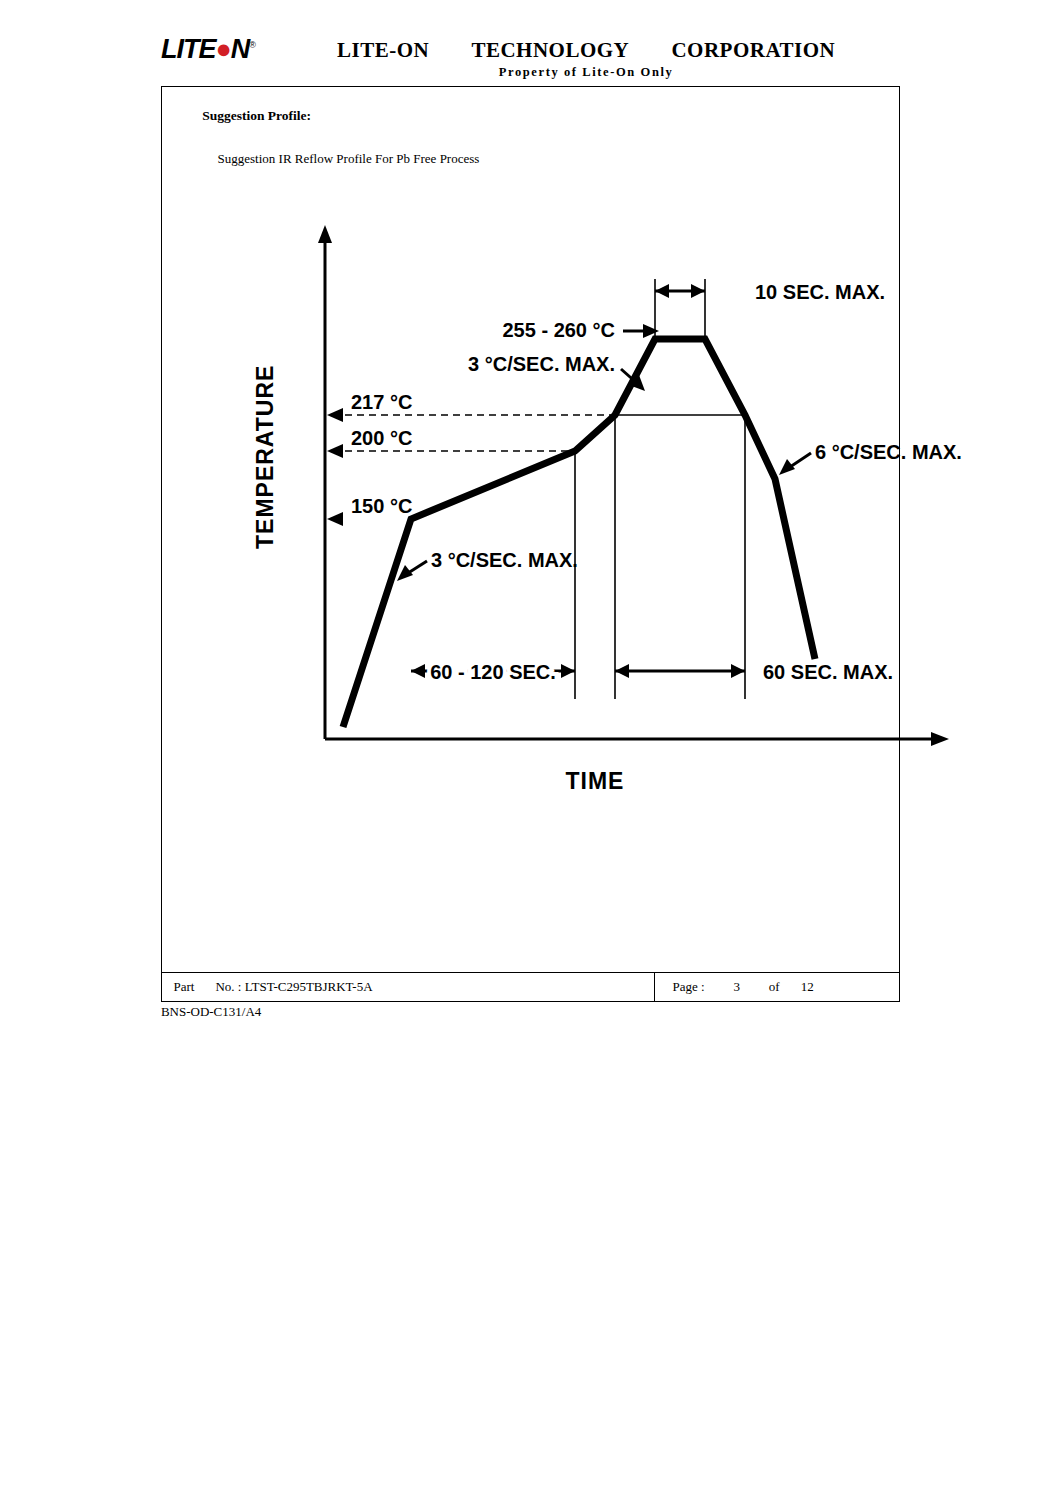LITE●N®
LITE-ON TECHNOLOGY CORPORATION
Property of Lite-On Only
Suggestion Profile:
Suggestion IR Reflow Profile For Pb Free Process
TEMPERATURE TIME 217 °C 200 °C 150 °C 10 SEC. MAX. 255 - 260 °C 3 °C/SEC. MAX. 6 °C/SEC. MAX. 3 °C/SEC. MAX. 60 - 120 SEC. 60 SEC. MAX.
Part No. : LTST-C295TBJRKT-5A
Page : 3 of 12
BNS-OD-C131/A4